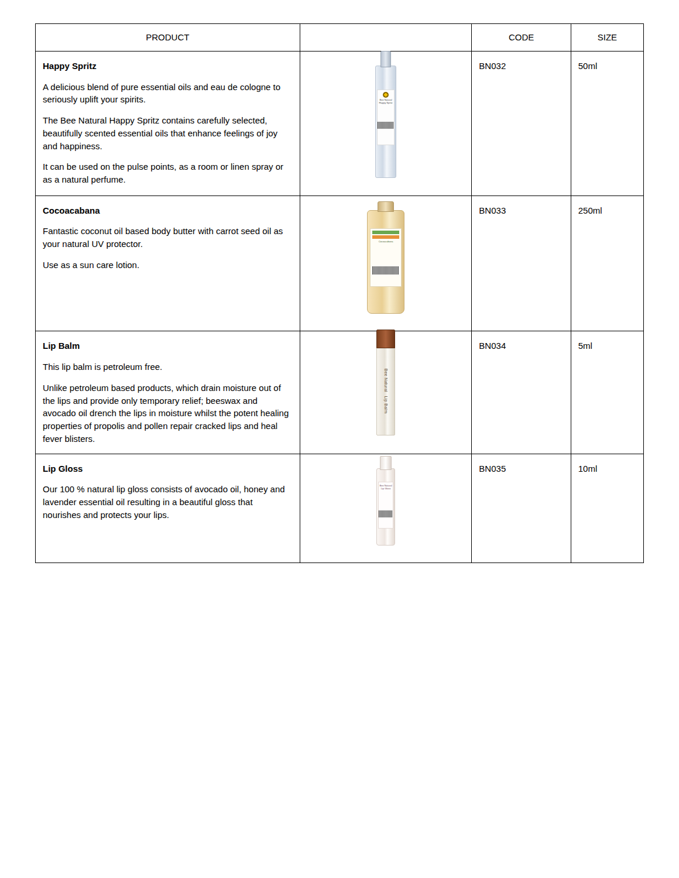| PRODUCT | | CODE | SIZE |
| --- | --- | --- | --- |
| Happy Spritz A delicious blend of pure essential oils and eau de cologne to seriously uplift your spirits. The Bee Natural Happy Spritz contains carefully selected, beautifully scented essential oils that enhance feelings of joy and happiness. It can be used on the pulse points, as a room or linen spray or as a natural perfume. | Bee Natural Happy Spritz | BN032 | 50ml |
| Cocoacabana Fantastic coconut oil based body butter with carrot seed oil as your natural UV protector. Use as a sun care lotion. | Cocoacabana | BN033 | 250ml |
| Lip Balm This lip balm is petroleum free. Unlike petroleum based products, which drain moisture out of the lips and provide only temporary relief; beeswax and avocado oil drench the lips in moisture whilst the potent healing properties of propolis and pollen repair cracked lips and heal fever blisters. | Bee Natural Lip Balm | BN034 | 5ml |
| Lip Gloss Our 100 % natural lip gloss consists of avocado oil, honey and lavender essential oil resulting in a beautiful gloss that nourishes and protects your lips. | Bee Natural Lip Gloss | BN035 | 10ml |